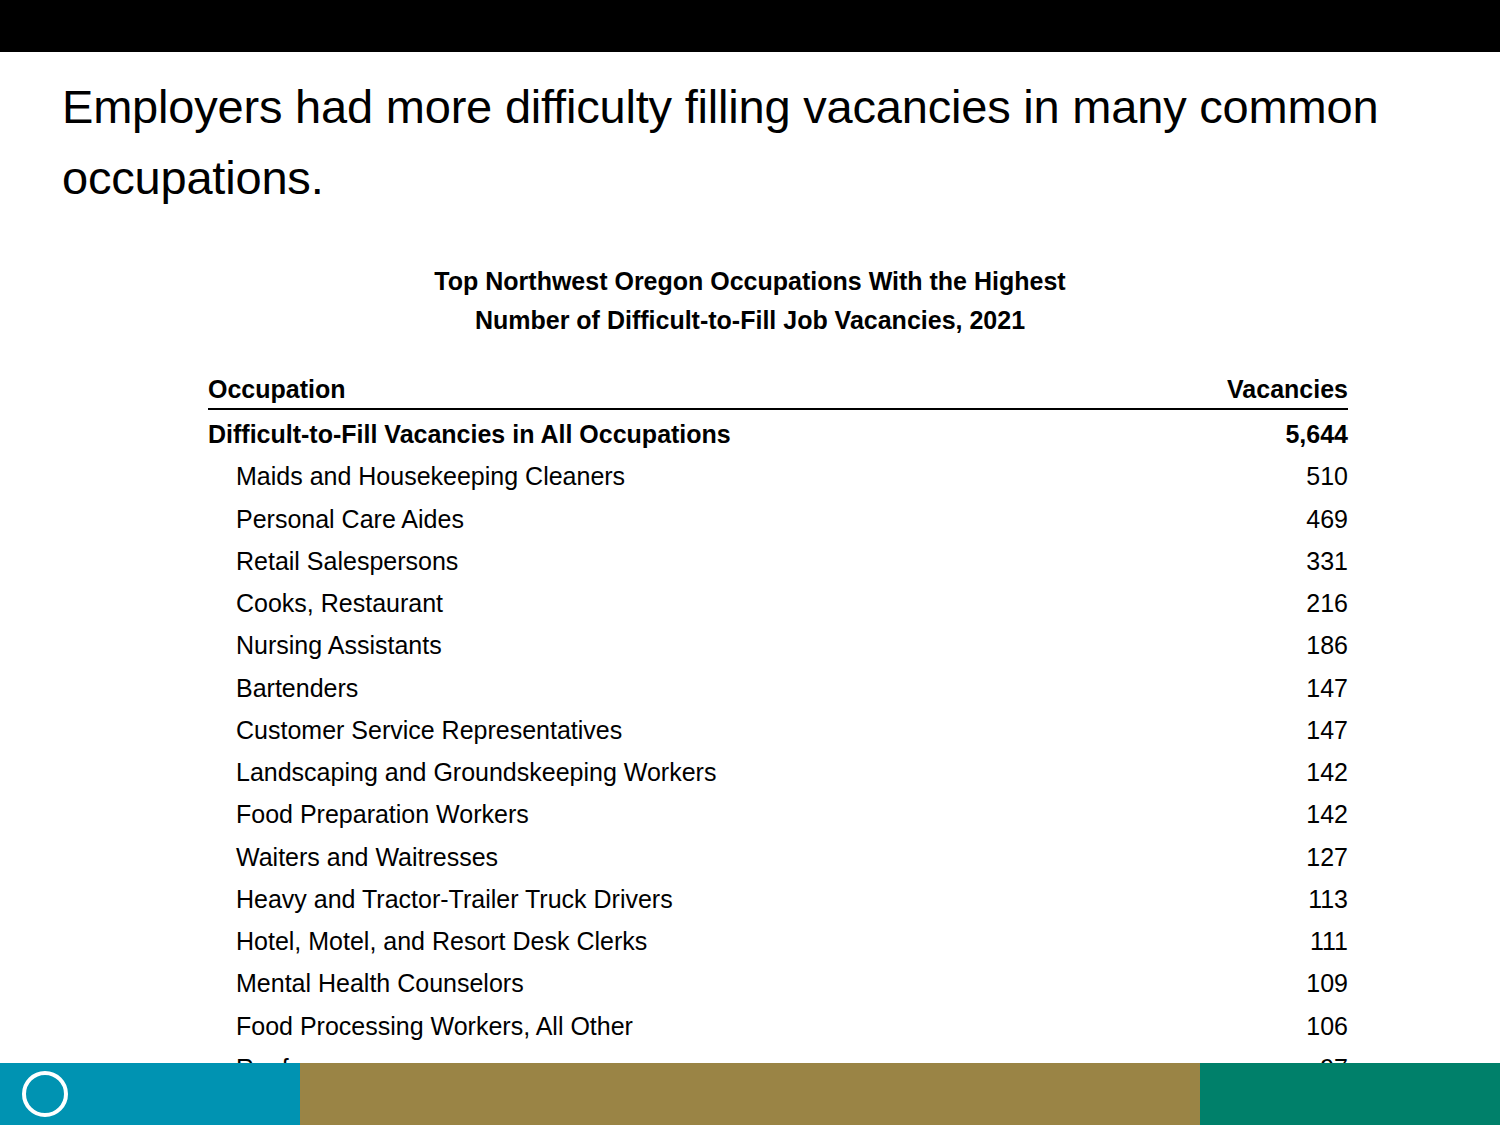Employers had more difficulty filling vacancies in many common occupations.
Top Northwest Oregon Occupations With the Highest
Number of Difficult-to-Fill Job Vacancies, 2021
| Occupation | Vacancies |
| --- | --- |
| Difficult-to-Fill Vacancies in All Occupations | 5,644 |
| Maids and Housekeeping Cleaners | 510 |
| Personal Care Aides | 469 |
| Retail Salespersons | 331 |
| Cooks, Restaurant | 216 |
| Nursing Assistants | 186 |
| Bartenders | 147 |
| Customer Service Representatives | 147 |
| Landscaping and Groundskeeping Workers | 142 |
| Food Preparation Workers | 142 |
| Waiters and Waitresses | 127 |
| Heavy and Tractor-Trailer Truck Drivers | 113 |
| Hotel, Motel, and Resort Desk Clerks | 111 |
| Mental Health Counselors | 109 |
| Food Processing Workers, All Other | 106 |
| Roofers | 97 |
| Massage Therapists | 95 |